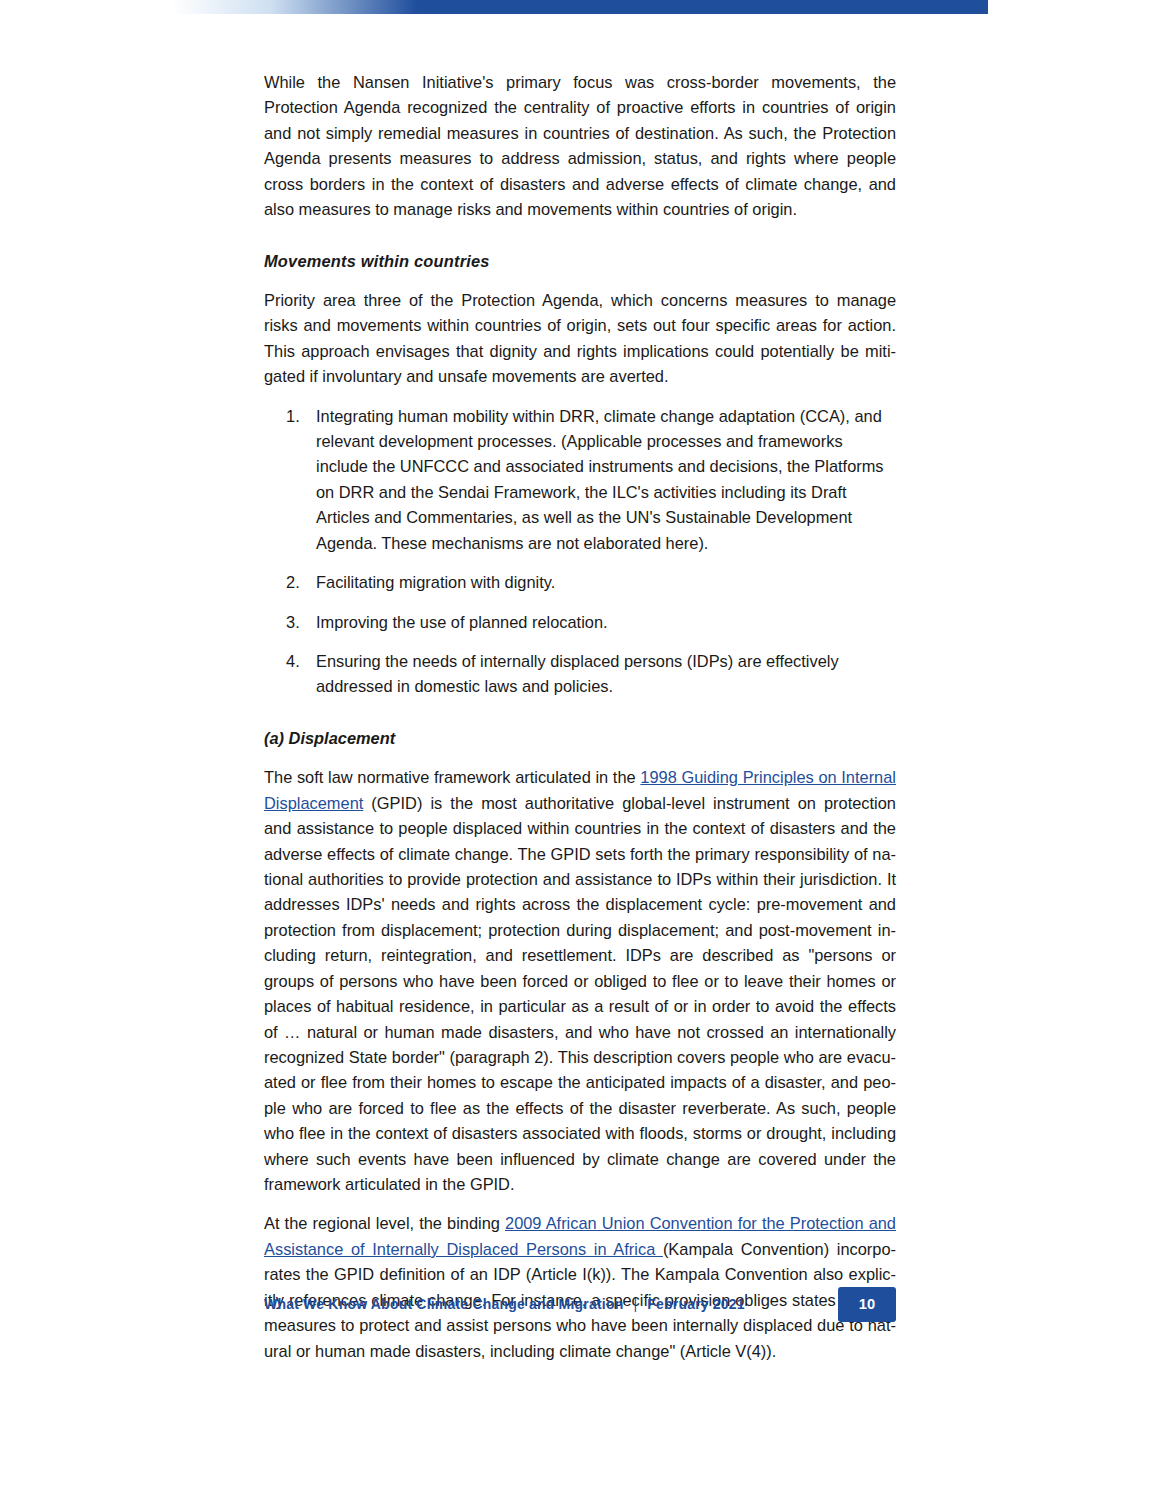While the Nansen Initiative's primary focus was cross-border movements, the Protection Agenda recognized the centrality of proactive efforts in countries of origin and not simply remedial measures in countries of destination. As such, the Protection Agenda presents measures to address admission, status, and rights where people cross borders in the context of disasters and adverse effects of climate change, and also measures to manage risks and movements within countries of origin.
Movements within countries
Priority area three of the Protection Agenda, which concerns measures to manage risks and movements within countries of origin, sets out four specific areas for action. This approach envisages that dignity and rights implications could potentially be mitigated if involuntary and unsafe movements are averted.
Integrating human mobility within DRR, climate change adaptation (CCA), and relevant development processes. (Applicable processes and frameworks include the UNFCCC and associated instruments and decisions, the Platforms on DRR and the Sendai Framework, the ILC's activities including its Draft Articles and Commentaries, as well as the UN's Sustainable Development Agenda. These mechanisms are not elaborated here).
Facilitating migration with dignity.
Improving the use of planned relocation.
Ensuring the needs of internally displaced persons (IDPs) are effectively addressed in domestic laws and policies.
(a) Displacement
The soft law normative framework articulated in the 1998 Guiding Principles on Internal Displacement (GPID) is the most authoritative global-level instrument on protection and assistance to people displaced within countries in the context of disasters and the adverse effects of climate change. The GPID sets forth the primary responsibility of national authorities to provide protection and assistance to IDPs within their jurisdiction. It addresses IDPs' needs and rights across the displacement cycle: pre-movement and protection from displacement; protection during displacement; and post-movement including return, reintegration, and resettlement. IDPs are described as "persons or groups of persons who have been forced or obliged to flee or to leave their homes or places of habitual residence, in particular as a result of or in order to avoid the effects of … natural or human made disasters, and who have not crossed an internationally recognized State border" (paragraph 2). This description covers people who are evacuated or flee from their homes to escape the anticipated impacts of a disaster, and people who are forced to flee as the effects of the disaster reverberate. As such, people who flee in the context of disasters associated with floods, storms or drought, including where such events have been influenced by climate change are covered under the framework articulated in the GPID.
At the regional level, the binding 2009 African Union Convention for the Protection and Assistance of Internally Displaced Persons in Africa (Kampala Convention) incorporates the GPID definition of an IDP (Article I(k)). The Kampala Convention also explicitly references climate change. For instance, a specific provision obliges states to "take measures to protect and assist persons who have been internally displaced due to natural or human made disasters, including climate change" (Article V(4)).
What We Know About Climate Change and Migration|February 2021
10